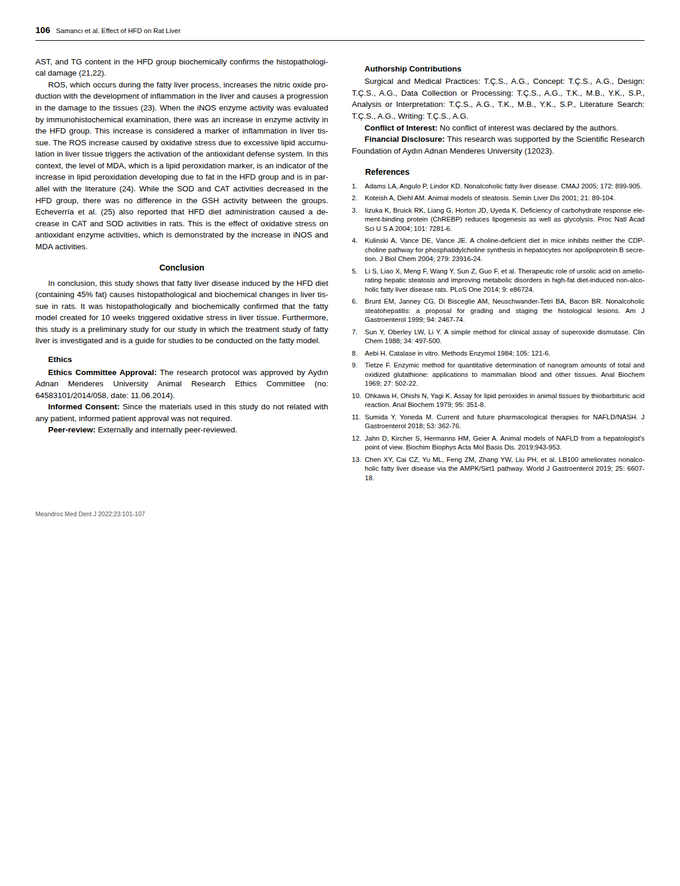106 Samancı et al. Effect of HFD on Rat Liver
AST, and TG content in the HFD group biochemically confirms the histopathological damage (21,22).
ROS, which occurs during the fatty liver process, increases the nitric oxide production with the development of inflammation in the liver and causes a progression in the damage to the tissues (23). When the iNOS enzyme activity was evaluated by immunohistochemical examination, there was an increase in enzyme activity in the HFD group. This increase is considered a marker of inflammation in liver tissue. The ROS increase caused by oxidative stress due to excessive lipid accumulation in liver tissue triggers the activation of the antioxidant defense system. In this context, the level of MDA, which is a lipid peroxidation marker, is an indicator of the increase in lipid peroxidation developing due to fat in the HFD group and is in parallel with the literature (24). While the SOD and CAT activities decreased in the HFD group, there was no difference in the GSH activity between the groups. Echeverría et al. (25) also reported that HFD diet administration caused a decrease in CAT and SOD activities in rats. This is the effect of oxidative stress on antioxidant enzyme activities, which is demonstrated by the increase in iNOS and MDA activities.
Conclusion
In conclusion, this study shows that fatty liver disease induced by the HFD diet (containing 45% fat) causes histopathological and biochemical changes in liver tissue in rats. It was histopathologically and biochemically confirmed that the fatty model created for 10 weeks triggered oxidative stress in liver tissue. Furthermore, this study is a preliminary study for our study in which the treatment study of fatty liver is investigated and is a guide for studies to be conducted on the fatty model.
Ethics
Ethics Committee Approval: The research protocol was approved by Aydın Adnan Menderes University Animal Research Ethics Committee (no: 64583101/2014/058, date: 11.06.2014).
Informed Consent: Since the materials used in this study do not related with any patient, informed patient approval was not required.
Peer-review: Externally and internally peer-reviewed.
Authorship Contributions
Surgical and Medical Practices: T.Ç.S., A.G., Concept: T.Ç.S., A.G., Design: T.Ç.S., A.G., Data Collection or Processing: T.Ç.S., A.G., T.K., M.B., Y.K., S.P., Analysis or Interpretation: T.Ç.S., A.G., T.K., M.B., Y.K., S.P., Literature Search: T.Ç.S., A.G., Writing: T.Ç.S., A.G.
Conflict of Interest: No conflict of interest was declared by the authors.
Financial Disclosure: This research was supported by the Scientific Research Foundation of Aydın Adnan Menderes University (12023).
References
Adams LA, Angulo P, Lindor KD. Nonalcoholic fatty liver disease. CMAJ 2005; 172: 899-905.
Koteish A, Diehl AM. Animal models of steatosis. Semin Liver Dis 2001; 21: 89-104.
Iizuka K, Bruick RK, Liang G, Horton JD, Uyeda K. Deficiency of carbohydrate response element-binding protein (ChREBP) reduces lipogenesis as well as glycolysis. Proc Natl Acad Sci U S A 2004; 101: 7281-6.
Kulinski A, Vance DE, Vance JE. A choline-deficient diet in mice inhibits neither the CDP-choline pathway for phosphatidylcholine synthesis in hepatocytes nor apolipoprotein B secretion. J Biol Chem 2004; 279: 23916-24.
Li S, Liao X, Meng F, Wang Y, Sun Z, Guo F, et al. Therapeutic role of ursolic acid on ameliorating hepatic steatosis and improving metabolic disorders in high-fat diet-induced non-alcoholic fatty liver disease rats. PLoS One 2014; 9: e86724.
Brunt EM, Janney CG, Di Bisceglie AM, Neuschwander-Tetri BA, Bacon BR. Nonalcoholic steatohepatitis: a proposal for grading and staging the histological lesions. Am J Gastroenterol 1999; 94: 2467-74.
Sun Y, Oberley LW, Li Y. A simple method for clinical assay of superoxide dismutase. Clin Chem 1988; 34: 497-500.
Aebi H. Catalase in vitro. Methods Enzymol 1984; 105: 121-6.
Tietze F. Enzymic method for quantitative determination of nanogram amounts of total and oxidized glutathione: applications to mammalian blood and other tissues. Anal Biochem 1969; 27: 502-22.
Ohkawa H, Ohishi N, Yagi K. Assay for lipid peroxides in animal tissues by thiobarbituric acid reaction. Anal Biochem 1979; 95: 351-8.
Sumida Y, Yoneda M. Current and future pharmacological therapies for NAFLD/NASH. J Gastroenterol 2018; 53: 362-76.
Jahn D, Kircher S, Hermanns HM, Geier A. Animal models of NAFLD from a hepatologist's point of view. Biochim Biophys Acta Mol Basis Dis. 2019;943-953.
Chen XY, Cai CZ, Yu ML, Feng ZM, Zhang YW, Liu PH, et al. LB100 ameliorates nonalcoholic fatty liver disease via the AMPK/Sirt1 pathway. World J Gastroenterol 2019; 25: 6607-18.
Meandros Med Dent J 2022;23:101-107